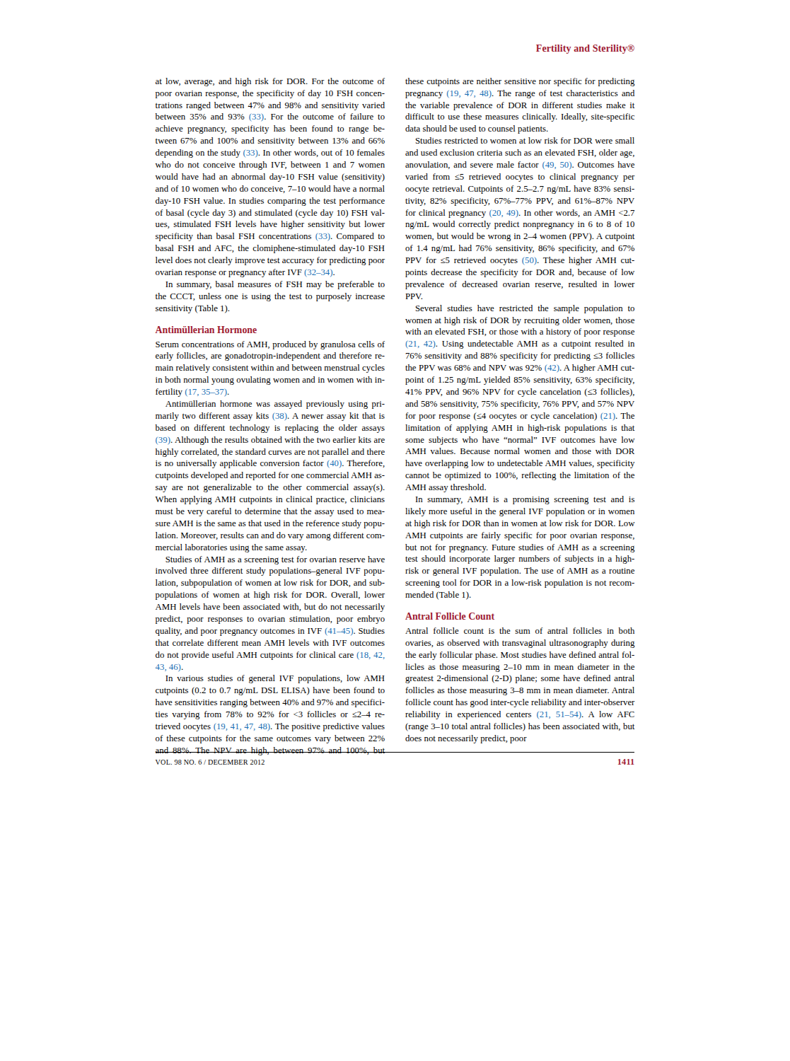Fertility and Sterility®
at low, average, and high risk for DOR. For the outcome of poor ovarian response, the specificity of day 10 FSH concentrations ranged between 47% and 98% and sensitivity varied between 35% and 93% (33). For the outcome of failure to achieve pregnancy, specificity has been found to range between 67% and 100% and sensitivity between 13% and 66% depending on the study (33). In other words, out of 10 females who do not conceive through IVF, between 1 and 7 women would have had an abnormal day-10 FSH value (sensitivity) and of 10 women who do conceive, 7–10 would have a normal day-10 FSH value. In studies comparing the test performance of basal (cycle day 3) and stimulated (cycle day 10) FSH values, stimulated FSH levels have higher sensitivity but lower specificity than basal FSH concentrations (33). Compared to basal FSH and AFC, the clomiphene-stimulated day-10 FSH level does not clearly improve test accuracy for predicting poor ovarian response or pregnancy after IVF (32–34).
In summary, basal measures of FSH may be preferable to the CCCT, unless one is using the test to purposely increase sensitivity (Table 1).
Antimüllerian Hormone
Serum concentrations of AMH, produced by granulosa cells of early follicles, are gonadotropin-independent and therefore remain relatively consistent within and between menstrual cycles in both normal young ovulating women and in women with infertility (17, 35–37).
Antimüllerian hormone was assayed previously using primarily two different assay kits (38). A newer assay kit that is based on different technology is replacing the older assays (39). Although the results obtained with the two earlier kits are highly correlated, the standard curves are not parallel and there is no universally applicable conversion factor (40). Therefore, cutpoints developed and reported for one commercial AMH assay are not generalizable to the other commercial assay(s). When applying AMH cutpoints in clinical practice, clinicians must be very careful to determine that the assay used to measure AMH is the same as that used in the reference study population. Moreover, results can and do vary among different commercial laboratories using the same assay.
Studies of AMH as a screening test for ovarian reserve have involved three different study populations–general IVF population, subpopulation of women at low risk for DOR, and subpopulations of women at high risk for DOR. Overall, lower AMH levels have been associated with, but do not necessarily predict, poor responses to ovarian stimulation, poor embryo quality, and poor pregnancy outcomes in IVF (41–45). Studies that correlate different mean AMH levels with IVF outcomes do not provide useful AMH cutpoints for clinical care (18, 42, 43, 46).
In various studies of general IVF populations, low AMH cutpoints (0.2 to 0.7 ng/mL DSL ELISA) have been found to have sensitivities ranging between 40% and 97% and specificities varying from 78% to 92% for <3 follicles or ≤2–4 retrieved oocytes (19, 41, 47, 48). The positive predictive values of these cutpoints for the same outcomes vary between 22% and 88%. The NPV are high, between 97% and 100%, but these cutpoints are neither sensitive nor specific for predicting pregnancy (19, 47, 48). The range of test characteristics and the variable prevalence of DOR in different studies make it difficult to use these measures clinically. Ideally, site-specific data should be used to counsel patients.
Studies restricted to women at low risk for DOR were small and used exclusion criteria such as an elevated FSH, older age, anovulation, and severe male factor (49, 50). Outcomes have varied from ≤5 retrieved oocytes to clinical pregnancy per oocyte retrieval. Cutpoints of 2.5–2.7 ng/mL have 83% sensitivity, 82% specificity, 67%–77% PPV, and 61%–87% NPV for clinical pregnancy (20, 49). In other words, an AMH <2.7 ng/mL would correctly predict nonpregnancy in 6 to 8 of 10 women, but would be wrong in 2–4 women (PPV). A cutpoint of 1.4 ng/mL had 76% sensitivity, 86% specificity, and 67% PPV for ≤5 retrieved oocytes (50). These higher AMH cutpoints decrease the specificity for DOR and, because of low prevalence of decreased ovarian reserve, resulted in lower PPV.
Several studies have restricted the sample population to women at high risk of DOR by recruiting older women, those with an elevated FSH, or those with a history of poor response (21, 42). Using undetectable AMH as a cutpoint resulted in 76% sensitivity and 88% specificity for predicting ≤3 follicles the PPV was 68% and NPV was 92% (42). A higher AMH cutpoint of 1.25 ng/mL yielded 85% sensitivity, 63% specificity, 41% PPV, and 96% NPV for cycle cancelation (≤3 follicles), and 58% sensitivity, 75% specificity, 76% PPV, and 57% NPV for poor response (≤4 oocytes or cycle cancelation) (21). The limitation of applying AMH in high-risk populations is that some subjects who have “normal” IVF outcomes have low AMH values. Because normal women and those with DOR have overlapping low to undetectable AMH values, specificity cannot be optimized to 100%, reflecting the limitation of the AMH assay threshold.
In summary, AMH is a promising screening test and is likely more useful in the general IVF population or in women at high risk for DOR than in women at low risk for DOR. Low AMH cutpoints are fairly specific for poor ovarian response, but not for pregnancy. Future studies of AMH as a screening test should incorporate larger numbers of subjects in a high-risk or general IVF population. The use of AMH as a routine screening tool for DOR in a low-risk population is not recommended (Table 1).
Antral Follicle Count
Antral follicle count is the sum of antral follicles in both ovaries, as observed with transvaginal ultrasonography during the early follicular phase. Most studies have defined antral follicles as those measuring 2–10 mm in mean diameter in the greatest 2-dimensional (2-D) plane; some have defined antral follicles as those measuring 3–8 mm in mean diameter. Antral follicle count has good inter-cycle reliability and inter-observer reliability in experienced centers (21, 51–54). A low AFC (range 3–10 total antral follicles) has been associated with, but does not necessarily predict, poor
VOL. 98 NO. 6 / DECEMBER 2012 1411